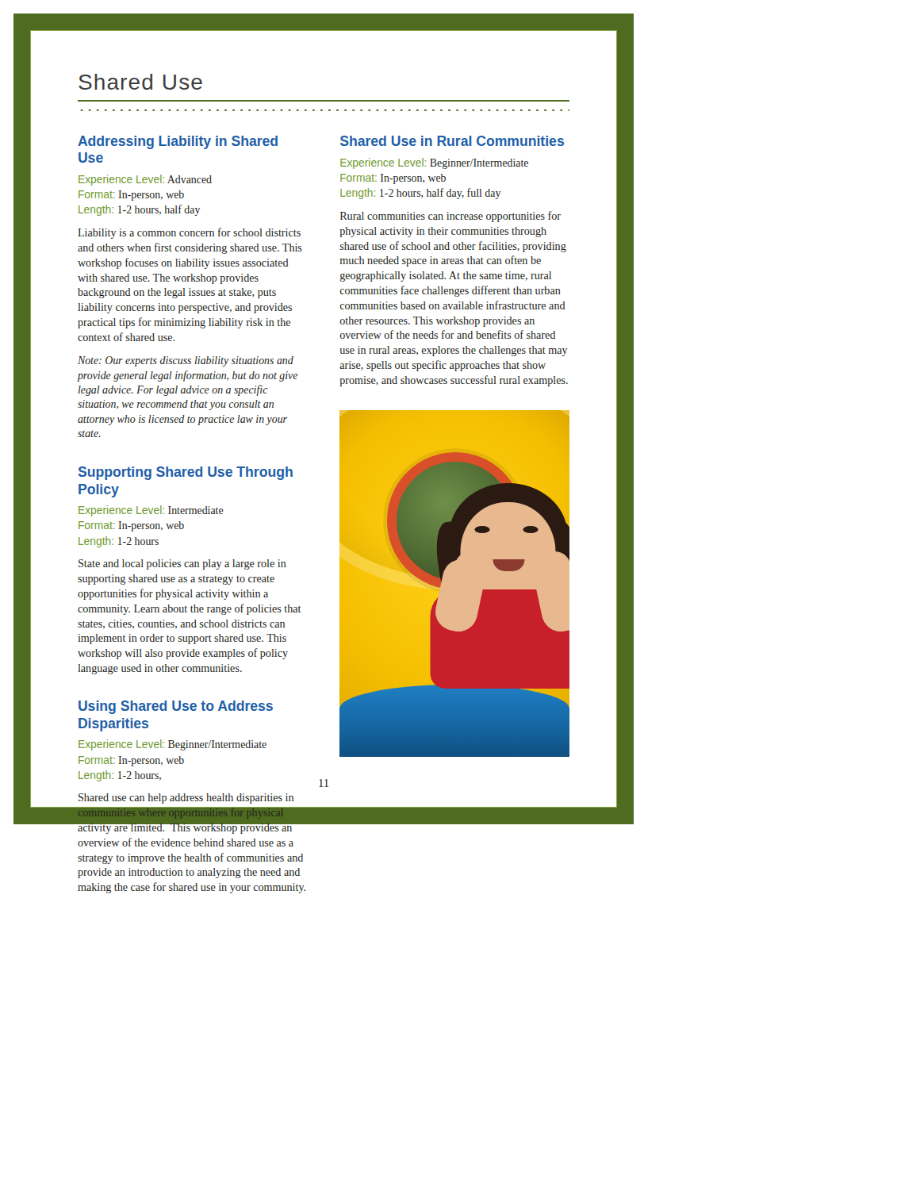Shared Use
Addressing Liability in Shared Use
Experience Level: Advanced
Format: In-person, web
Length: 1-2 hours, half day
Liability is a common concern for school districts and others when first considering shared use. This workshop focuses on liability issues associated with shared use. The workshop provides background on the legal issues at stake, puts liability concerns into perspective, and provides practical tips for minimizing liability risk in the context of shared use.
Note: Our experts discuss liability situations and provide general legal information, but do not give legal advice. For legal advice on a specific situation, we recommend that you consult an attorney who is licensed to practice law in your state.
Supporting Shared Use Through Policy
Experience Level: Intermediate
Format: In-person, web
Length: 1-2 hours
State and local policies can play a large role in supporting shared use as a strategy to create opportunities for physical activity within a community. Learn about the range of policies that states, cities, counties, and school districts can implement in order to support shared use. This workshop will also provide examples of policy language used in other communities.
Using Shared Use to Address Disparities
Experience Level: Beginner/Intermediate
Format: In-person, web
Length: 1-2 hours,
Shared use can help address health disparities in communities where opportunities for physical activity are limited. This workshop provides an overview of the evidence behind shared use as a strategy to improve the health of communities and provide an introduction to analyzing the need and making the case for shared use in your community.
Shared Use in Rural Communities
Experience Level: Beginner/Intermediate
Format: In-person, web
Length: 1-2 hours, half day, full day
Rural communities can increase opportunities for physical activity in their communities through shared use of school and other facilities, providing much needed space in areas that can often be geographically isolated. At the same time, rural communities face challenges different than urban communities based on available infrastructure and other resources. This workshop provides an overview of the needs for and benefits of shared use in rural areas, explores the challenges that may arise, spells out specific approaches that show promise, and showcases successful rural examples.
11